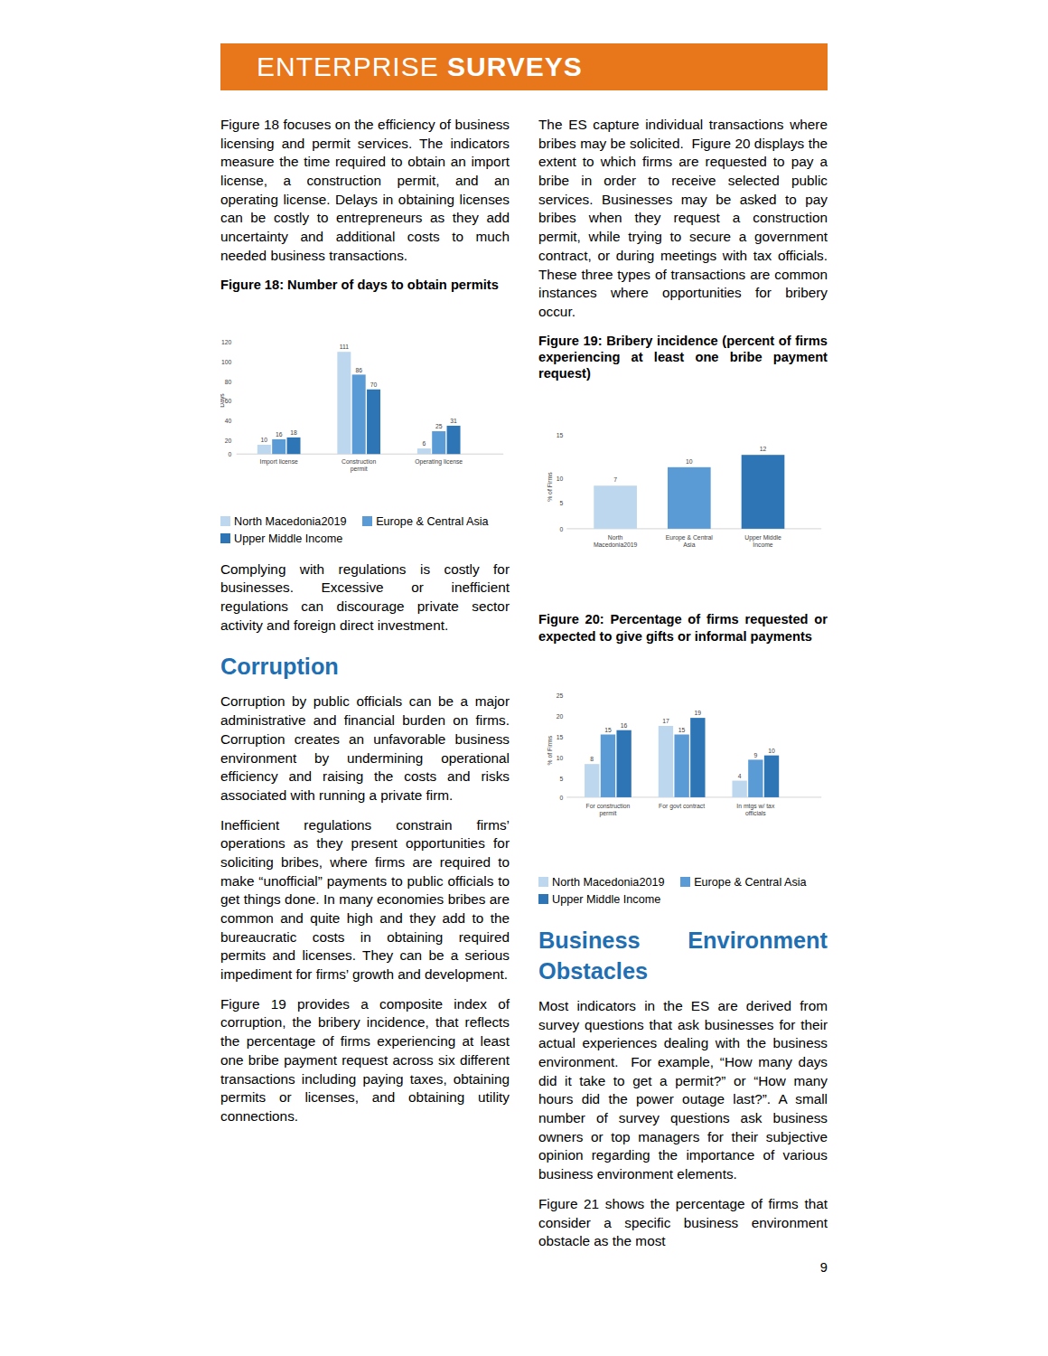ENTERPRISE SURVEYS
Figure 18 focuses on the efficiency of business licensing and permit services. The indicators measure the time required to obtain an import license, a construction permit, and an operating license. Delays in obtaining licenses can be costly to entrepreneurs as they add uncertainty and additional costs to much needed business transactions.
Figure 18: Number of days to obtain permits
120 100 80 60 40 20 0 Days 10 16 18 111 86 70 6 25 31 Import license Construction permit Operating license
North Macedonia2019 Europe & Central Asia
Upper Middle Income
Complying with regulations is costly for businesses. Excessive or inefficient regulations can discourage private sector activity and foreign direct investment.
Corruption
Corruption by public officials can be a major administrative and financial burden on firms. Corruption creates an unfavorable business environment by undermining operational efficiency and raising the costs and risks associated with running a private firm.
Inefficient regulations constrain firms’ operations as they present opportunities for soliciting bribes, where firms are required to make “unofficial” payments to public officials to get things done. In many economies bribes are common and quite high and they add to the bureaucratic costs in obtaining required permits and licenses. They can be a serious impediment for firms’ growth and development.
Figure 19 provides a composite index of corruption, the bribery incidence, that reflects the percentage of firms experiencing at least one bribe payment request across six different transactions including paying taxes, obtaining permits or licenses, and obtaining utility connections.
The ES capture individual transactions where bribes may be solicited. Figure 20 displays the extent to which firms are requested to pay a bribe in order to receive selected public services. Businesses may be asked to pay bribes when they request a construction permit, while trying to secure a government contract, or during meetings with tax officials. These three types of transactions are common instances where opportunities for bribery occur.
Figure 19: Bribery incidence (percent of firms experiencing at least one bribe payment request)
15 10 5 0 % of Firms 7 10 12 North Macedonia2019 Europe & Central Asia Upper Middle Income
Figure 20: Percentage of firms requested or expected to give gifts or informal payments
25 20 15 10 5 0 % of Firms 8 15 16 17 15 19 4 9 10 For construction permit For govt contract In mtgs w/ tax officials
North Macedonia2019 Europe & Central Asia
Upper Middle Income
Business Environment Obstacles
Most indicators in the ES are derived from survey questions that ask businesses for their actual experiences dealing with the business environment. For example, “How many days did it take to get a permit?” or “How many hours did the power outage last?”. A small number of survey questions ask business owners or top managers for their subjective opinion regarding the importance of various business environment elements.
Figure 21 shows the percentage of firms that consider a specific business environment obstacle as the most
9